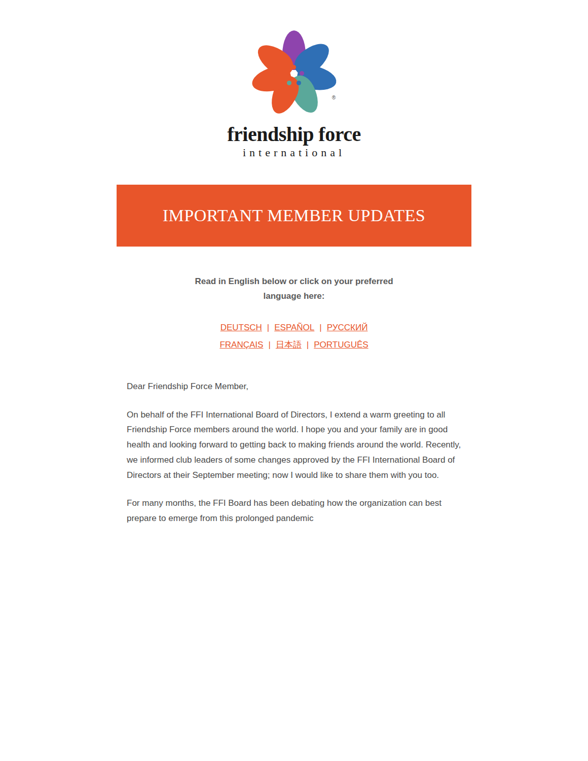®
friendship force
international
IMPORTANT MEMBER UPDATES
Read in English below or click on your preferred
language here:
DEUTSCH|ESPAÑOL|РУССКИЙ
FRANÇAIS|日本語|PORTUGUÊS
Dear Friendship Force Member,
On behalf of the FFI International Board of Directors, I extend a warm greeting to all Friendship Force members around the world. I hope you and your family are in good health and looking forward to getting back to making friends around the world. Recently, we informed club leaders of some changes approved by the FFI International Board of Directors at their September meeting; now I would like to share them with you too.
For many months, the FFI Board has been debating how the organization can best prepare to emerge from this prolonged pandemic